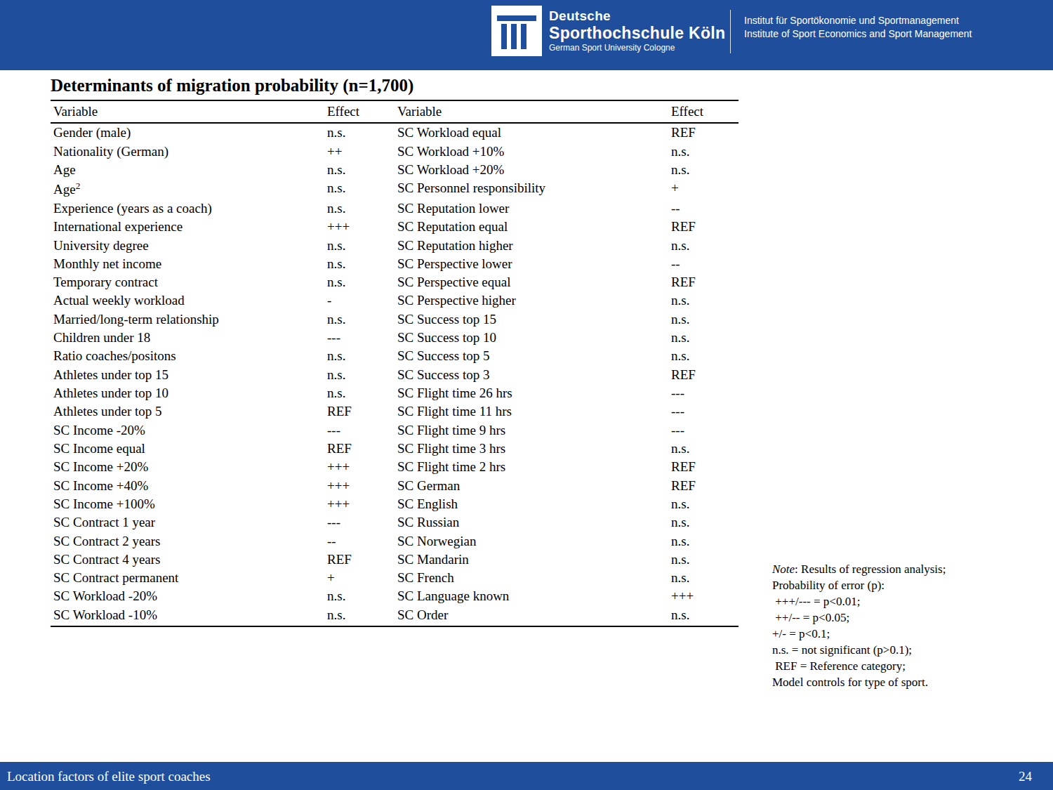Deutsche
Sporthochschule Köln
German Sport University Cologne
Institut für Sportökonomie und Sportmanagement
Institute of Sport Economics and Sport Management
Determinants of migration probability (n=1,700)
| Variable | Effect | Variable | Effect |
| --- | --- | --- | --- |
| Gender (male) | n.s. | SC Workload equal | REF |
| Nationality (German) | ++ | SC Workload +10% | n.s. |
| Age | n.s. | SC Workload +20% | n.s. |
| Age 2 | n.s. | SC Personnel responsibility | + |
| Experience (years as a coach) | n.s. | SC Reputation lower | -- |
| International experience | +++ | SC Reputation equal | REF |
| University degree | n.s. | SC Reputation higher | n.s. |
| Monthly net income | n.s. | SC Perspective lower | -- |
| Temporary contract | n.s. | SC Perspective equal | REF |
| Actual weekly workload | - | SC Perspective higher | n.s. |
| Married/long-term relationship | n.s. | SC Success top 15 | n.s. |
| Children under 18 | --- | SC Success top 10 | n.s. |
| Ratio coaches/positons | n.s. | SC Success top 5 | n.s. |
| Athletes under top 15 | n.s. | SC Success top 3 | REF |
| Athletes under top 10 | n.s. | SC Flight time 26 hrs | --- |
| Athletes under top 5 | REF | SC Flight time 11 hrs | --- |
| SC Income -20% | --- | SC Flight time 9 hrs | --- |
| SC Income equal | REF | SC Flight time 3 hrs | n.s. |
| SC Income +20% | +++ | SC Flight time 2 hrs | REF |
| SC Income +40% | +++ | SC German | REF |
| SC Income +100% | +++ | SC English | n.s. |
| SC Contract 1 year | --- | SC Russian | n.s. |
| SC Contract 2 years | -- | SC Norwegian | n.s. |
| SC Contract 4 years | REF | SC Mandarin | n.s. |
| SC Contract permanent | + | SC French | n.s. |
| SC Workload -20% | n.s. | SC Language known | +++ |
| SC Workload -10% | n.s. | SC Order | n.s. |
Note: Results of regression analysis;
Probability of error (p):
+++/--- = p<0.01;
++/-- = p<0.05;
+/- = p<0.1;
n.s. = not significant (p>0.1);
REF = Reference category;
Model controls for type of sport.
Location factors of elite sport coaches
24